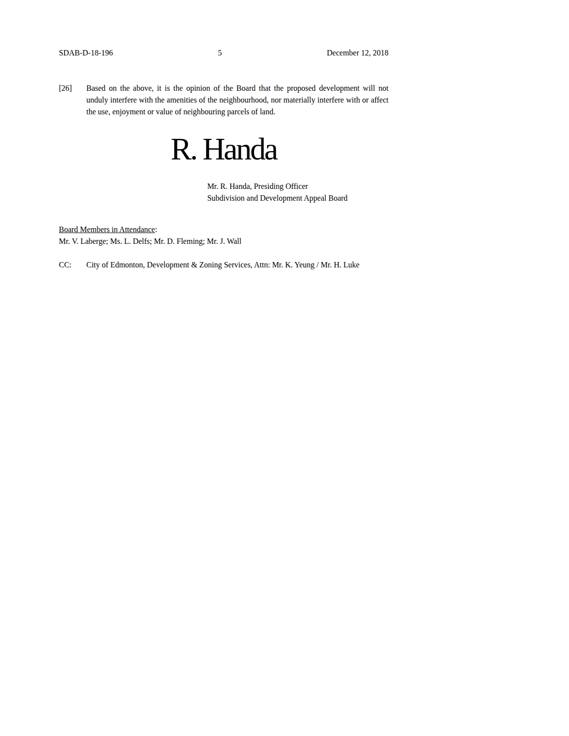SDAB-D-18-196
5
December 12, 2018
[26]
Based on the above, it is the opinion of the Board that the proposed development will not unduly interfere with the amenities of the neighbourhood, nor materially interfere with or affect the use, enjoyment or value of neighbouring parcels of land.
R. Handa
Mr. R. Handa, Presiding Officer
Subdivision and Development Appeal Board
Board Members in Attendance:
Mr. V. Laberge; Ms. L. Delfs; Mr. D. Fleming; Mr. J. Wall
CC:
City of Edmonton, Development & Zoning Services, Attn: Mr. K. Yeung / Mr. H. Luke